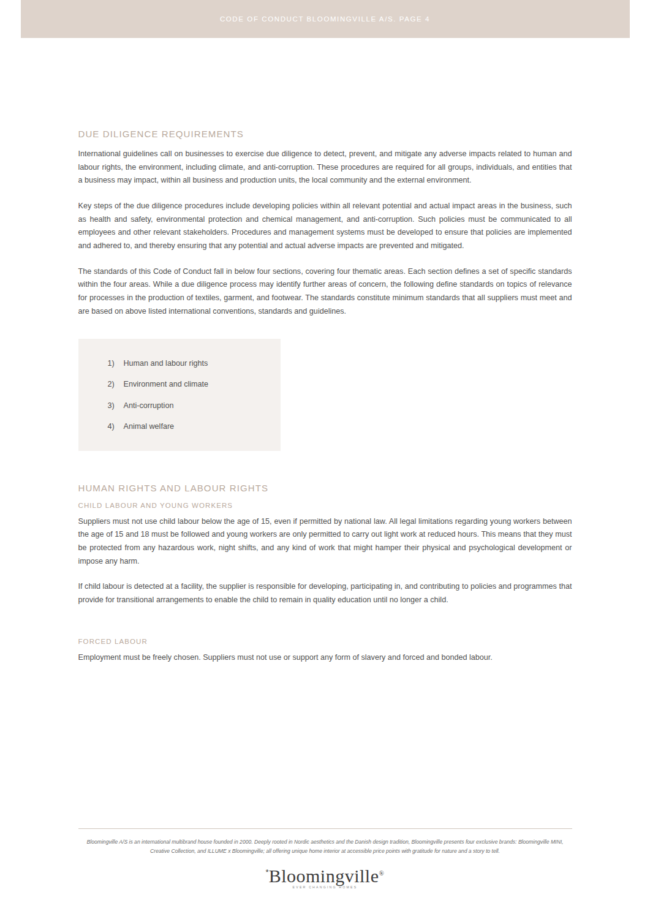Code of Conduct Bloomingville A/S. Page 4
Due diligence requirements
International guidelines call on businesses to exercise due diligence to detect, prevent, and mitigate any adverse impacts related to human and labour rights, the environment, including climate, and anti-corruption. These procedures are required for all groups, individuals, and entities that a business may impact, within all business and production units, the local community and the external environment.
Key steps of the due diligence procedures include developing policies within all relevant potential and actual impact areas in the business, such as health and safety, environmental protection and chemical management, and anti-corruption. Such policies must be communicated to all employees and other relevant stakeholders. Procedures and management systems must be developed to ensure that policies are implemented and adhered to, and thereby ensuring that any potential and actual adverse impacts are prevented and mitigated.
The standards of this Code of Conduct fall in below four sections, covering four thematic areas. Each section defines a set of specific standards within the four areas. While a due diligence process may identify further areas of concern, the following define standards on topics of relevance for processes in the production of textiles, garment, and footwear. The standards constitute minimum standards that all suppliers must meet and are based on above listed international conventions, standards and guidelines.
Human and labour rights
Environment and climate
Anti-corruption
Animal welfare
Human rights and labour rights
Child labour and young workers
Suppliers must not use child labour below the age of 15, even if permitted by national law. All legal limitations regarding young workers between the age of 15 and 18 must be followed and young workers are only permitted to carry out light work at reduced hours. This means that they must be protected from any hazardous work, night shifts, and any kind of work that might hamper their physical and psychological development or impose any harm.
If child labour is detected at a facility, the supplier is responsible for developing, participating in, and contributing to policies and programmes that provide for transitional arrangements to enable the child to remain in quality education until no longer a child.
Forced labour
Employment must be freely chosen. Suppliers must not use or support any form of slavery and forced and bonded labour.
Bloomingville A/S is an international multibrand house founded in 2000. Deeply rooted in Nordic aesthetics and the Danish design tradition, Bloomingville presents four exclusive brands: Bloomingville MINI, Creative Collection, and ILLUME x Bloomingville; all offering unique home interior at accessible price points with gratitude for nature and a story to tell.
*Bloomingville®
Ever Changing Homes